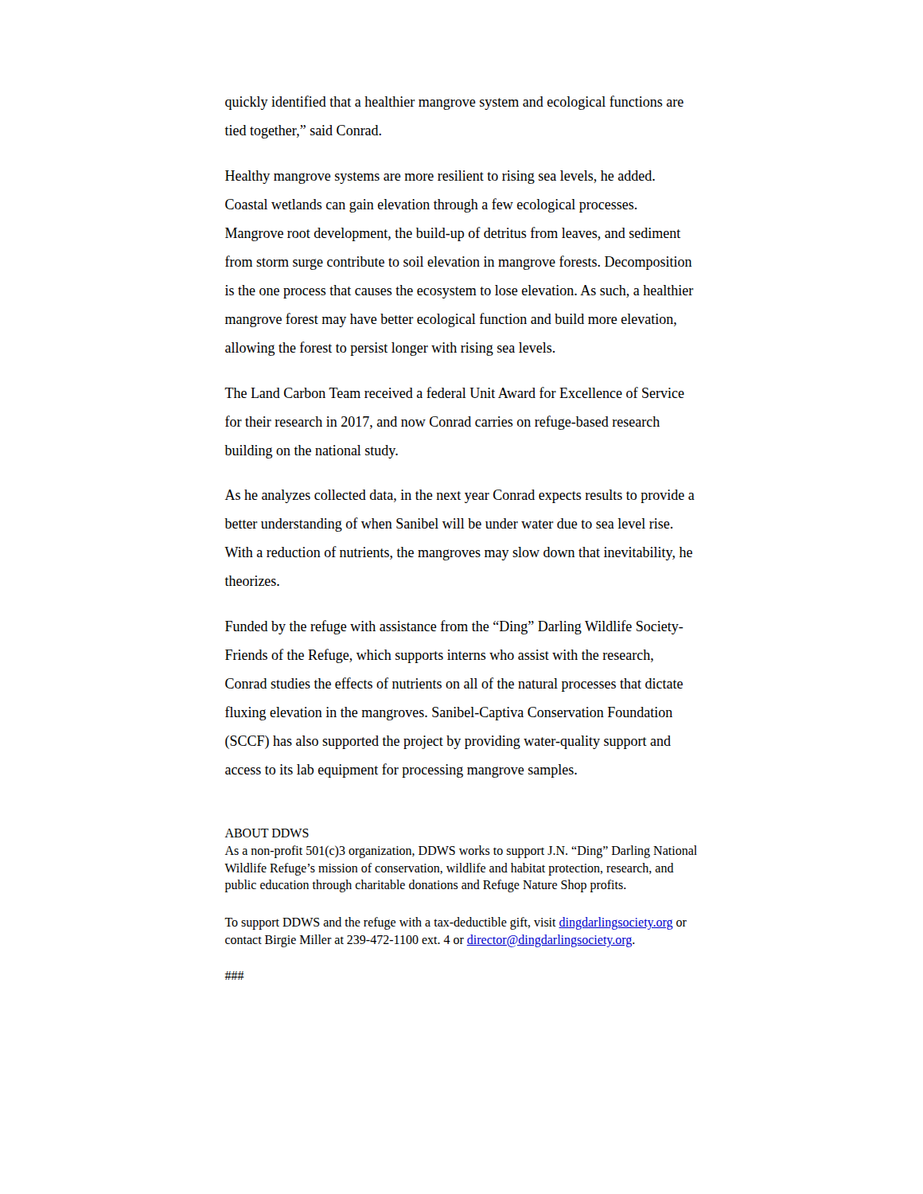quickly identified that a healthier mangrove system and ecological functions are tied together,” said Conrad.
Healthy mangrove systems are more resilient to rising sea levels, he added. Coastal wetlands can gain elevation through a few ecological processes. Mangrove root development, the build-up of detritus from leaves, and sediment from storm surge contribute to soil elevation in mangrove forests. Decomposition is the one process that causes the ecosystem to lose elevation. As such, a healthier mangrove forest may have better ecological function and build more elevation, allowing the forest to persist longer with rising sea levels.
The Land Carbon Team received a federal Unit Award for Excellence of Service for their research in 2017, and now Conrad carries on refuge-based research building on the national study.
As he analyzes collected data, in the next year Conrad expects results to provide a better understanding of when Sanibel will be under water due to sea level rise. With a reduction of nutrients, the mangroves may slow down that inevitability, he theorizes.
Funded by the refuge with assistance from the “Ding” Darling Wildlife Society-Friends of the Refuge, which supports interns who assist with the research, Conrad studies the effects of nutrients on all of the natural processes that dictate fluxing elevation in the mangroves. Sanibel-Captiva Conservation Foundation (SCCF) has also supported the project by providing water-quality support and access to its lab equipment for processing mangrove samples.
ABOUT DDWS
As a non-profit 501(c)3 organization, DDWS works to support J.N. “Ding” Darling National Wildlife Refuge’s mission of conservation, wildlife and habitat protection, research, and public education through charitable donations and Refuge Nature Shop profits.
To support DDWS and the refuge with a tax-deductible gift, visit dingdarlingsociety.org or contact Birgie Miller at 239-472-1100 ext. 4 or director@dingdarlingsociety.org.
###